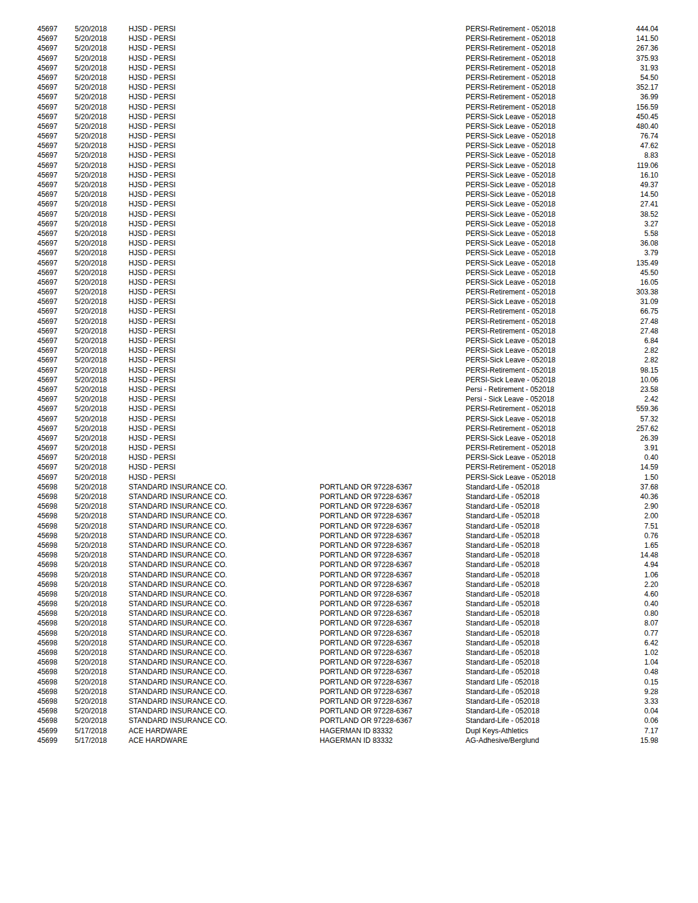| 45697 | 5/20/2018 | HJSD - PERSI | | PERSI-Retirement - 052018 | 444.04 |
| 45697 | 5/20/2018 | HJSD - PERSI | | PERSI-Retirement - 052018 | 141.50 |
| 45697 | 5/20/2018 | HJSD - PERSI | | PERSI-Retirement - 052018 | 267.36 |
| 45697 | 5/20/2018 | HJSD - PERSI | | PERSI-Retirement - 052018 | 375.93 |
| 45697 | 5/20/2018 | HJSD - PERSI | | PERSI-Retirement - 052018 | 31.93 |
| 45697 | 5/20/2018 | HJSD - PERSI | | PERSI-Retirement - 052018 | 54.50 |
| 45697 | 5/20/2018 | HJSD - PERSI | | PERSI-Retirement - 052018 | 352.17 |
| 45697 | 5/20/2018 | HJSD - PERSI | | PERSI-Retirement - 052018 | 36.99 |
| 45697 | 5/20/2018 | HJSD - PERSI | | PERSI-Retirement - 052018 | 156.59 |
| 45697 | 5/20/2018 | HJSD - PERSI | | PERSI-Sick Leave - 052018 | 450.45 |
| 45697 | 5/20/2018 | HJSD - PERSI | | PERSI-Sick Leave - 052018 | 480.40 |
| 45697 | 5/20/2018 | HJSD - PERSI | | PERSI-Sick Leave - 052018 | 76.74 |
| 45697 | 5/20/2018 | HJSD - PERSI | | PERSI-Sick Leave - 052018 | 47.62 |
| 45697 | 5/20/2018 | HJSD - PERSI | | PERSI-Sick Leave - 052018 | 8.83 |
| 45697 | 5/20/2018 | HJSD - PERSI | | PERSI-Sick Leave - 052018 | 119.06 |
| 45697 | 5/20/2018 | HJSD - PERSI | | PERSI-Sick Leave - 052018 | 16.10 |
| 45697 | 5/20/2018 | HJSD - PERSI | | PERSI-Sick Leave - 052018 | 49.37 |
| 45697 | 5/20/2018 | HJSD - PERSI | | PERSI-Sick Leave - 052018 | 14.50 |
| 45697 | 5/20/2018 | HJSD - PERSI | | PERSI-Sick Leave - 052018 | 27.41 |
| 45697 | 5/20/2018 | HJSD - PERSI | | PERSI-Sick Leave - 052018 | 38.52 |
| 45697 | 5/20/2018 | HJSD - PERSI | | PERSI-Sick Leave - 052018 | 3.27 |
| 45697 | 5/20/2018 | HJSD - PERSI | | PERSI-Sick Leave - 052018 | 5.58 |
| 45697 | 5/20/2018 | HJSD - PERSI | | PERSI-Sick Leave - 052018 | 36.08 |
| 45697 | 5/20/2018 | HJSD - PERSI | | PERSI-Sick Leave - 052018 | 3.79 |
| 45697 | 5/20/2018 | HJSD - PERSI | | PERSI-Sick Leave - 052018 | 135.49 |
| 45697 | 5/20/2018 | HJSD - PERSI | | PERSI-Sick Leave - 052018 | 45.50 |
| 45697 | 5/20/2018 | HJSD - PERSI | | PERSI-Sick Leave - 052018 | 16.05 |
| 45697 | 5/20/2018 | HJSD - PERSI | | PERSI-Retirement - 052018 | 303.38 |
| 45697 | 5/20/2018 | HJSD - PERSI | | PERSI-Sick Leave - 052018 | 31.09 |
| 45697 | 5/20/2018 | HJSD - PERSI | | PERSI-Retirement - 052018 | 66.75 |
| 45697 | 5/20/2018 | HJSD - PERSI | | PERSI-Retirement - 052018 | 27.48 |
| 45697 | 5/20/2018 | HJSD - PERSI | | PERSI-Retirement - 052018 | 27.48 |
| 45697 | 5/20/2018 | HJSD - PERSI | | PERSI-Sick Leave - 052018 | 6.84 |
| 45697 | 5/20/2018 | HJSD - PERSI | | PERSI-Sick Leave - 052018 | 2.82 |
| 45697 | 5/20/2018 | HJSD - PERSI | | PERSI-Sick Leave - 052018 | 2.82 |
| 45697 | 5/20/2018 | HJSD - PERSI | | PERSI-Retirement - 052018 | 98.15 |
| 45697 | 5/20/2018 | HJSD - PERSI | | PERSI-Sick Leave - 052018 | 10.06 |
| 45697 | 5/20/2018 | HJSD - PERSI | | Persi - Retirement - 052018 | 23.58 |
| 45697 | 5/20/2018 | HJSD - PERSI | | Persi - Sick Leave - 052018 | 2.42 |
| 45697 | 5/20/2018 | HJSD - PERSI | | PERSI-Retirement - 052018 | 559.36 |
| 45697 | 5/20/2018 | HJSD - PERSI | | PERSI-Sick Leave - 052018 | 57.32 |
| 45697 | 5/20/2018 | HJSD - PERSI | | PERSI-Retirement - 052018 | 257.62 |
| 45697 | 5/20/2018 | HJSD - PERSI | | PERSI-Sick Leave - 052018 | 26.39 |
| 45697 | 5/20/2018 | HJSD - PERSI | | PERSI-Retirement - 052018 | 3.91 |
| 45697 | 5/20/2018 | HJSD - PERSI | | PERSI-Sick Leave - 052018 | 0.40 |
| 45697 | 5/20/2018 | HJSD - PERSI | | PERSI-Retirement - 052018 | 14.59 |
| 45697 | 5/20/2018 | HJSD - PERSI | | PERSI-Sick Leave - 052018 | 1.50 |
| 45698 | 5/20/2018 | STANDARD INSURANCE CO. | PORTLAND OR 97228-6367 | Standard-Life - 052018 | 37.68 |
| 45698 | 5/20/2018 | STANDARD INSURANCE CO. | PORTLAND OR 97228-6367 | Standard-Life - 052018 | 40.36 |
| 45698 | 5/20/2018 | STANDARD INSURANCE CO. | PORTLAND OR 97228-6367 | Standard-Life - 052018 | 2.90 |
| 45698 | 5/20/2018 | STANDARD INSURANCE CO. | PORTLAND OR 97228-6367 | Standard-Life - 052018 | 2.00 |
| 45698 | 5/20/2018 | STANDARD INSURANCE CO. | PORTLAND OR 97228-6367 | Standard-Life - 052018 | 7.51 |
| 45698 | 5/20/2018 | STANDARD INSURANCE CO. | PORTLAND OR 97228-6367 | Standard-Life - 052018 | 0.76 |
| 45698 | 5/20/2018 | STANDARD INSURANCE CO. | PORTLAND OR 97228-6367 | Standard-Life - 052018 | 1.65 |
| 45698 | 5/20/2018 | STANDARD INSURANCE CO. | PORTLAND OR 97228-6367 | Standard-Life - 052018 | 14.48 |
| 45698 | 5/20/2018 | STANDARD INSURANCE CO. | PORTLAND OR 97228-6367 | Standard-Life - 052018 | 4.94 |
| 45698 | 5/20/2018 | STANDARD INSURANCE CO. | PORTLAND OR 97228-6367 | Standard-Life - 052018 | 1.06 |
| 45698 | 5/20/2018 | STANDARD INSURANCE CO. | PORTLAND OR 97228-6367 | Standard-Life - 052018 | 2.20 |
| 45698 | 5/20/2018 | STANDARD INSURANCE CO. | PORTLAND OR 97228-6367 | Standard-Life - 052018 | 4.60 |
| 45698 | 5/20/2018 | STANDARD INSURANCE CO. | PORTLAND OR 97228-6367 | Standard-Life - 052018 | 0.40 |
| 45698 | 5/20/2018 | STANDARD INSURANCE CO. | PORTLAND OR 97228-6367 | Standard-Life - 052018 | 0.80 |
| 45698 | 5/20/2018 | STANDARD INSURANCE CO. | PORTLAND OR 97228-6367 | Standard-Life - 052018 | 8.07 |
| 45698 | 5/20/2018 | STANDARD INSURANCE CO. | PORTLAND OR 97228-6367 | Standard-Life - 052018 | 0.77 |
| 45698 | 5/20/2018 | STANDARD INSURANCE CO. | PORTLAND OR 97228-6367 | Standard-Life - 052018 | 6.42 |
| 45698 | 5/20/2018 | STANDARD INSURANCE CO. | PORTLAND OR 97228-6367 | Standard-Life - 052018 | 1.02 |
| 45698 | 5/20/2018 | STANDARD INSURANCE CO. | PORTLAND OR 97228-6367 | Standard-Life - 052018 | 1.04 |
| 45698 | 5/20/2018 | STANDARD INSURANCE CO. | PORTLAND OR 97228-6367 | Standard-Life - 052018 | 0.48 |
| 45698 | 5/20/2018 | STANDARD INSURANCE CO. | PORTLAND OR 97228-6367 | Standard Life - 052018 | 0.15 |
| 45698 | 5/20/2018 | STANDARD INSURANCE CO. | PORTLAND OR 97228-6367 | Standard-Life - 052018 | 9.28 |
| 45698 | 5/20/2018 | STANDARD INSURANCE CO. | PORTLAND OR 97228-6367 | Standard-Life - 052018 | 3.33 |
| 45698 | 5/20/2018 | STANDARD INSURANCE CO. | PORTLAND OR 97228-6367 | Standard-Life - 052018 | 0.04 |
| 45698 | 5/20/2018 | STANDARD INSURANCE CO. | PORTLAND OR 97228-6367 | Standard-Life - 052018 | 0.06 |
| 45699 | 5/17/2018 | ACE HARDWARE | HAGERMAN ID 83332 | Dupl Keys-Athletics | 7.17 |
| 45699 | 5/17/2018 | ACE HARDWARE | HAGERMAN ID 83332 | AG-Adhesive/Berglund | 15.98 |